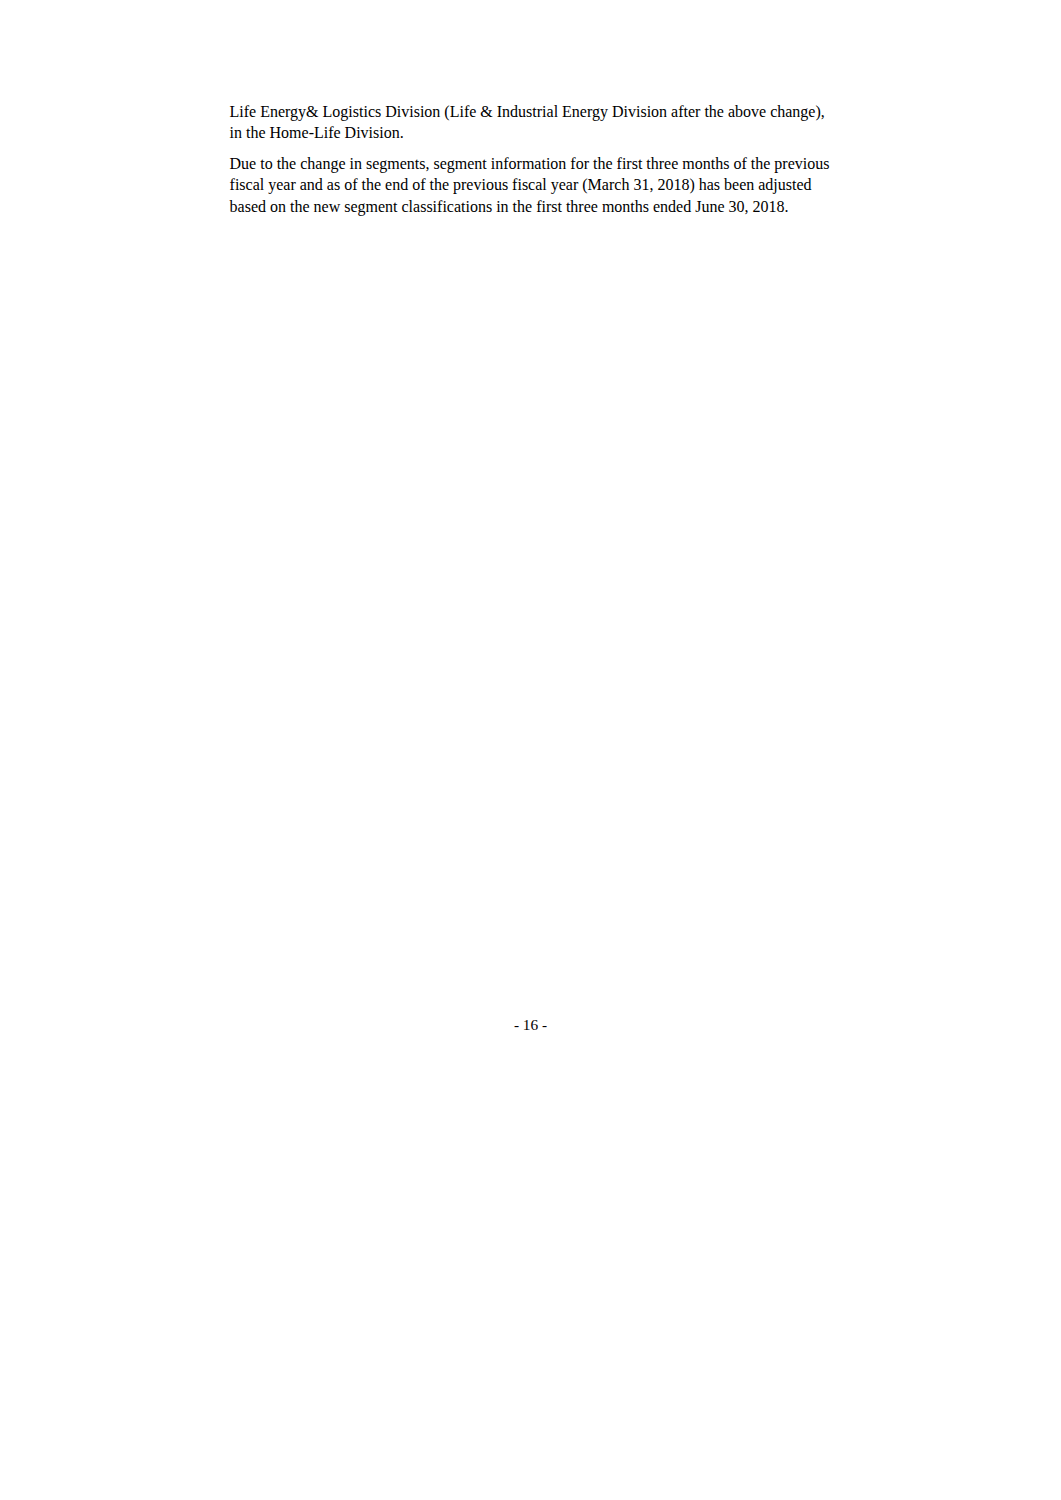Life Energy& Logistics Division (Life & Industrial Energy Division after the above change), in the Home-Life Division.
Due to the change in segments, segment information for the first three months of the previous fiscal year and as of the end of the previous fiscal year (March 31, 2018) has been adjusted based on the new segment classifications in the first three months ended June 30, 2018.
- 16 -